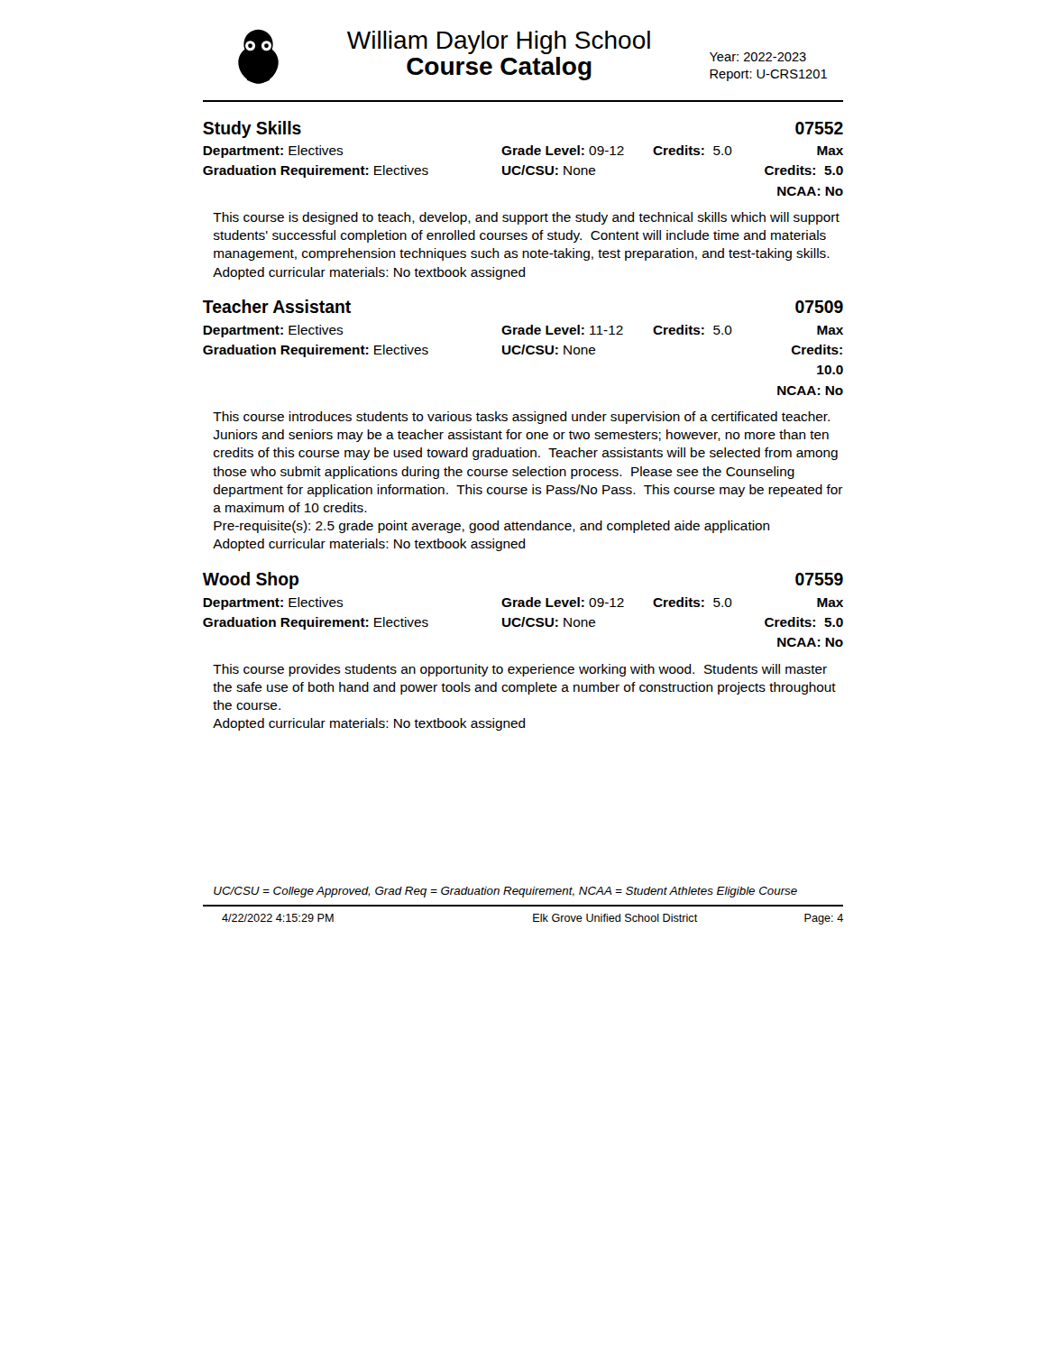William Daylor High School
Course Catalog
Year: 2022-2023
Report: U-CRS1201
Study Skills 07552
Department: Electives
Graduation Requirement: Electives
Grade Level: 09-12
UC/CSU: None
Credits: 5.0
Max Credits: 5.0
NCAA: No
This course is designed to teach, develop, and support the study and technical skills which will support students' successful completion of enrolled courses of study. Content will include time and materials management, comprehension techniques such as note-taking, test preparation, and test-taking skills.
Adopted curricular materials: No textbook assigned
Teacher Assistant 07509
Department: Electives
Graduation Requirement: Electives
Grade Level: 11-12
UC/CSU: None
Credits: 5.0
Max Credits: 10.0
NCAA: No
This course introduces students to various tasks assigned under supervision of a certificated teacher. Juniors and seniors may be a teacher assistant for one or two semesters; however, no more than ten credits of this course may be used toward graduation. Teacher assistants will be selected from among those who submit applications during the course selection process. Please see the Counseling department for application information. This course is Pass/No Pass. This course may be repeated for a maximum of 10 credits.
Pre-requisite(s): 2.5 grade point average, good attendance, and completed aide application
Adopted curricular materials: No textbook assigned
Wood Shop 07559
Department: Electives
Graduation Requirement: Electives
Grade Level: 09-12
UC/CSU: None
Credits: 5.0
Max Credits: 5.0
NCAA: No
This course provides students an opportunity to experience working with wood. Students will master the safe use of both hand and power tools and complete a number of construction projects throughout the course.
Adopted curricular materials: No textbook assigned
UC/CSU = College Approved, Grad Req = Graduation Requirement, NCAA = Student Athletes Eligible Course
4/22/2022 4:15:29 PM
Elk Grove Unified School District
Page: 4